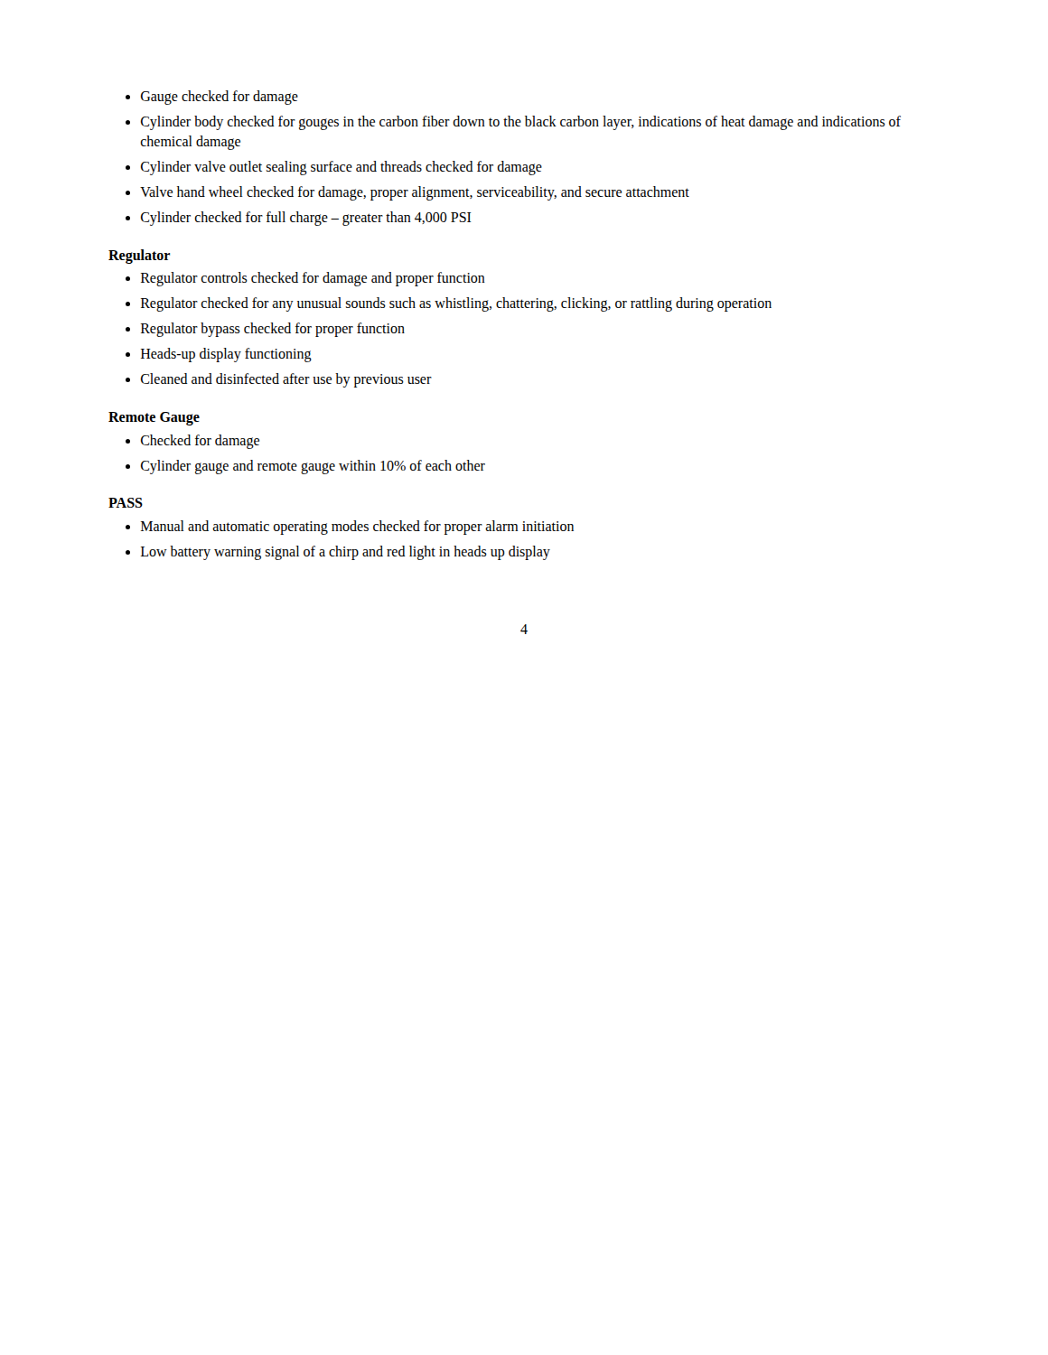Gauge checked for damage
Cylinder body checked for gouges in the carbon fiber down to the black carbon layer, indications of heat damage and indications of chemical damage
Cylinder valve outlet sealing surface and threads checked for damage
Valve hand wheel checked for damage, proper alignment, serviceability, and secure attachment
Cylinder checked for full charge – greater than 4,000 PSI
Regulator
Regulator controls checked for damage and proper function
Regulator checked for any unusual sounds such as whistling, chattering, clicking, or rattling during operation
Regulator bypass checked for proper function
Heads-up display functioning
Cleaned and disinfected after use by previous user
Remote Gauge
Checked for damage
Cylinder gauge and remote gauge within 10% of each other
PASS
Manual and automatic operating modes checked for proper alarm initiation
Low battery warning signal of a chirp and red light in heads up display
4